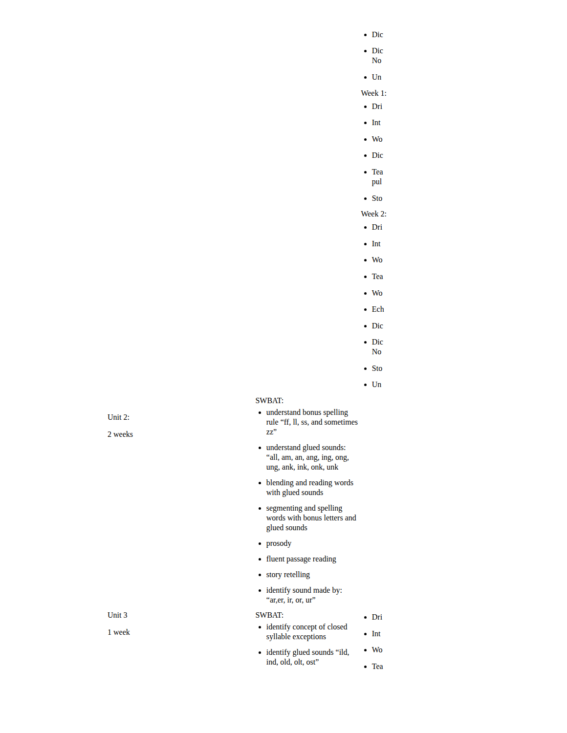| | | | Dic Dic No Un Week 1: Dri Int Wo Dic Tea pul Sto Week 2: Dri Int Wo Tea Wo Ech Dic Dic No Sto Un |
| Unit 2: 2 weeks | | SWBAT: understand bonus spelling rule “ff, ll, ss, and sometimes zz” understand glued sounds: “all, am, an, ang, ing, ong, ung, ank, ink, onk, unk blending and reading words with glued sounds segmenting and spelling words with bonus letters and glued sounds prosody fluent passage reading story retelling identify sound made by: “ar,er, ir, or, ur” | |
| Unit 3 1 week | | SWBAT: identify concept of closed syllable exceptions identify glued sounds “ild, ind, old, olt, ost” | Dri Int Wo Tea |